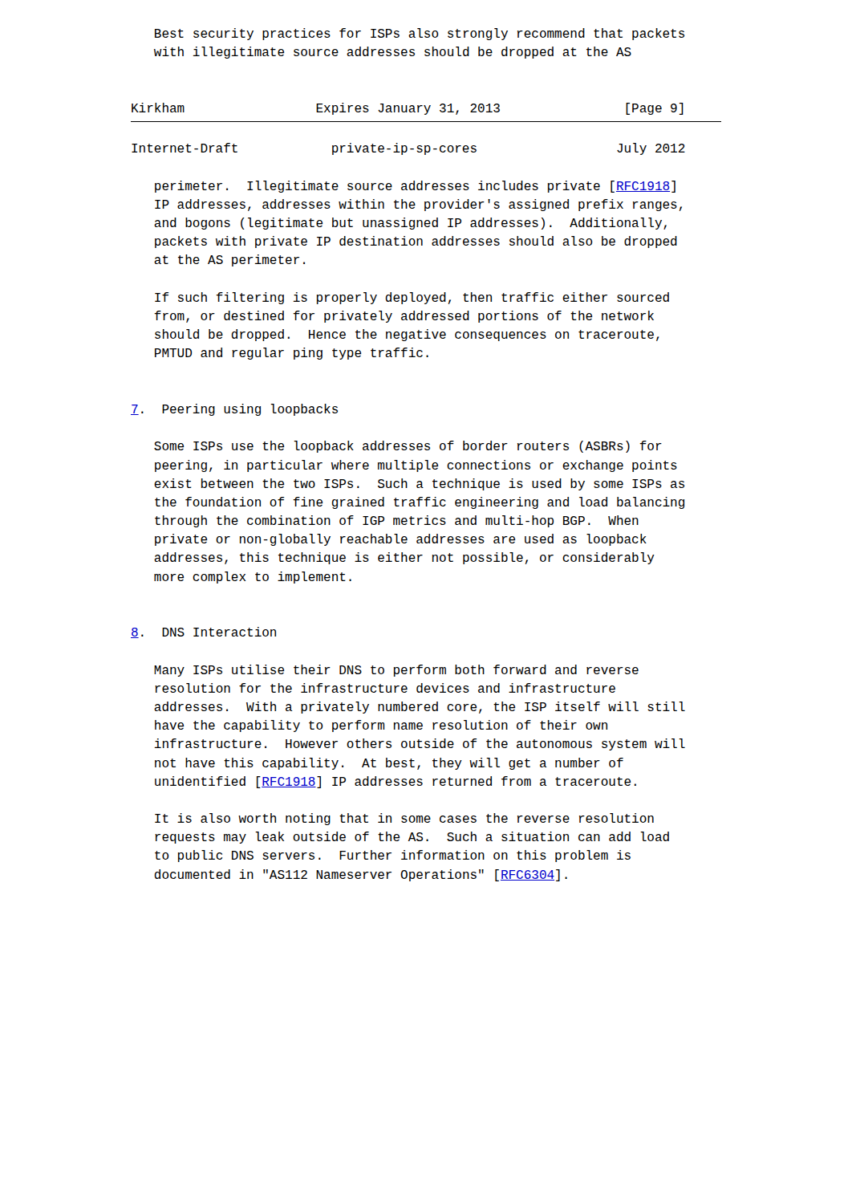Best security practices for ISPs also strongly recommend that packets
   with illegitimate source addresses should be dropped at the AS
Kirkham                 Expires January 31, 2013                [Page 9]
Internet-Draft            private-ip-sp-cores                  July 2012
   perimeter.  Illegitimate source addresses includes private [RFC1918]
   IP addresses, addresses within the provider's assigned prefix ranges,
   and bogons (legitimate but unassigned IP addresses).  Additionally,
   packets with private IP destination addresses should also be dropped
   at the AS perimeter.
   If such filtering is properly deployed, then traffic either sourced
   from, or destined for privately addressed portions of the network
   should be dropped.  Hence the negative consequences on traceroute,
   PMTUD and regular ping type traffic.
7.  Peering using loopbacks
   Some ISPs use the loopback addresses of border routers (ASBRs) for
   peering, in particular where multiple connections or exchange points
   exist between the two ISPs.  Such a technique is used by some ISPs as
   the foundation of fine grained traffic engineering and load balancing
   through the combination of IGP metrics and multi-hop BGP.  When
   private or non-globally reachable addresses are used as loopback
   addresses, this technique is either not possible, or considerably
   more complex to implement.
8.  DNS Interaction
   Many ISPs utilise their DNS to perform both forward and reverse
   resolution for the infrastructure devices and infrastructure
   addresses.  With a privately numbered core, the ISP itself will still
   have the capability to perform name resolution of their own
   infrastructure.  However others outside of the autonomous system will
   not have this capability.  At best, they will get a number of
   unidentified [RFC1918] IP addresses returned from a traceroute.
   It is also worth noting that in some cases the reverse resolution
   requests may leak outside of the AS.  Such a situation can add load
   to public DNS servers.  Further information on this problem is
   documented in "AS112 Nameserver Operations" [RFC6304].